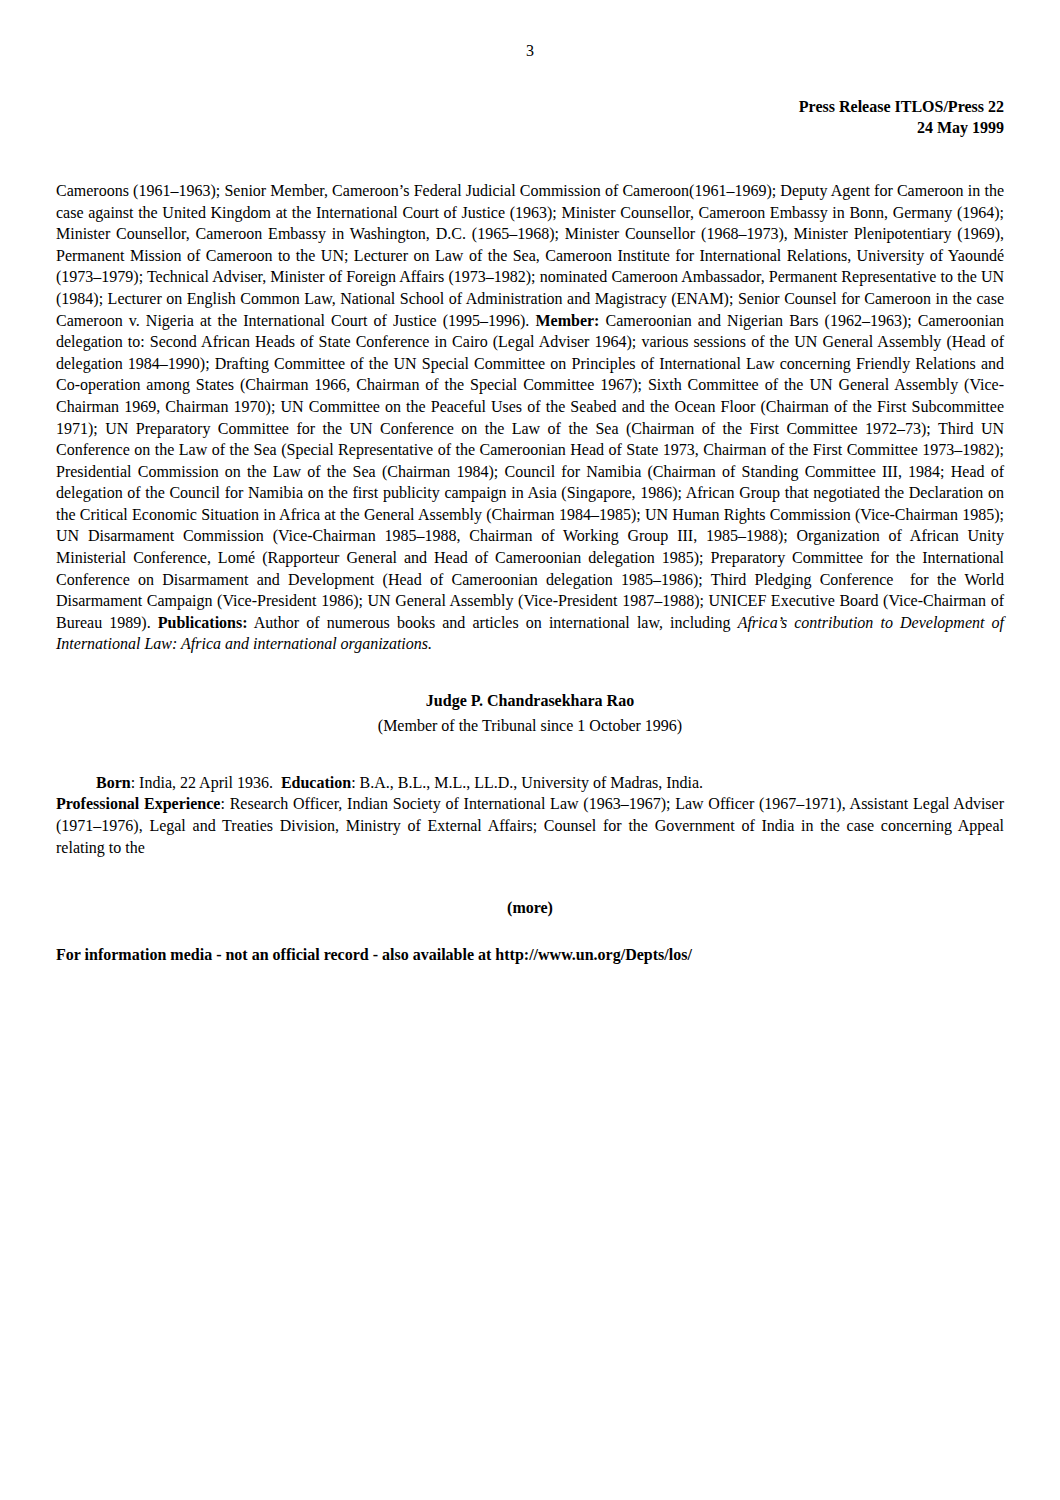3
Press Release ITLOS/Press 22
24 May 1999
Cameroons (1961–1963); Senior Member, Cameroon’s Federal Judicial Commission of Cameroon(1961–1969); Deputy Agent for Cameroon in the case against the United Kingdom at the International Court of Justice (1963); Minister Counsellor, Cameroon Embassy in Bonn, Germany (1964); Minister Counsellor, Cameroon Embassy in Washington, D.C. (1965–1968); Minister Counsellor (1968–1973), Minister Plenipotentiary (1969), Permanent Mission of Cameroon to the UN; Lecturer on Law of the Sea, Cameroon Institute for International Relations, University of Yaoundé (1973–1979); Technical Adviser, Minister of Foreign Affairs (1973–1982); nominated Cameroon Ambassador, Permanent Representative to the UN (1984); Lecturer on English Common Law, National School of Administration and Magistracy (ENAM); Senior Counsel for Cameroon in the case Cameroon v. Nigeria at the International Court of Justice (1995–1996). Member: Cameroonian and Nigerian Bars (1962–1963); Cameroonian delegation to: Second African Heads of State Conference in Cairo (Legal Adviser 1964); various sessions of the UN General Assembly (Head of delegation 1984–1990); Drafting Committee of the UN Special Committee on Principles of International Law concerning Friendly Relations and Co-operation among States (Chairman 1966, Chairman of the Special Committee 1967); Sixth Committee of the UN General Assembly (Vice-Chairman 1969, Chairman 1970); UN Committee on the Peaceful Uses of the Seabed and the Ocean Floor (Chairman of the First Subcommittee 1971); UN Preparatory Committee for the UN Conference on the Law of the Sea (Chairman of the First Committee 1972–73); Third UN Conference on the Law of the Sea (Special Representative of the Cameroonian Head of State 1973, Chairman of the First Committee 1973–1982); Presidential Commission on the Law of the Sea (Chairman 1984); Council for Namibia (Chairman of Standing Committee III, 1984; Head of delegation of the Council for Namibia on the first publicity campaign in Asia (Singapore, 1986); African Group that negotiated the Declaration on the Critical Economic Situation in Africa at the General Assembly (Chairman 1984–1985); UN Human Rights Commission (Vice-Chairman 1985); UN Disarmament Commission (Vice-Chairman 1985–1988, Chairman of Working Group III, 1985–1988); Organization of African Unity Ministerial Conference, Lomé (Rapporteur General and Head of Cameroonian delegation 1985); Preparatory Committee for the International Conference on Disarmament and Development (Head of Cameroonian delegation 1985–1986); Third Pledging Conference for the World Disarmament Campaign (Vice-President 1986); UN General Assembly (Vice-President 1987–1988); UNICEF Executive Board (Vice-Chairman of Bureau 1989). Publications: Author of numerous books and articles on international law, including Africa’s contribution to Development of International Law: Africa and international organizations.
Judge P. Chandrasekhara Rao
(Member of the Tribunal since 1 October 1996)
Born: India, 22 April 1936. Education: B.A., B.L., M.L., LL.D., University of Madras, India.
Professional Experience: Research Officer, Indian Society of International Law (1963–1967); Law Officer (1967–1971), Assistant Legal Adviser (1971–1976), Legal and Treaties Division, Ministry of External Affairs; Counsel for the Government of India in the case concerning Appeal relating to the
(more)
For information media - not an official record - also available at http://www.un.org/Depts/los/